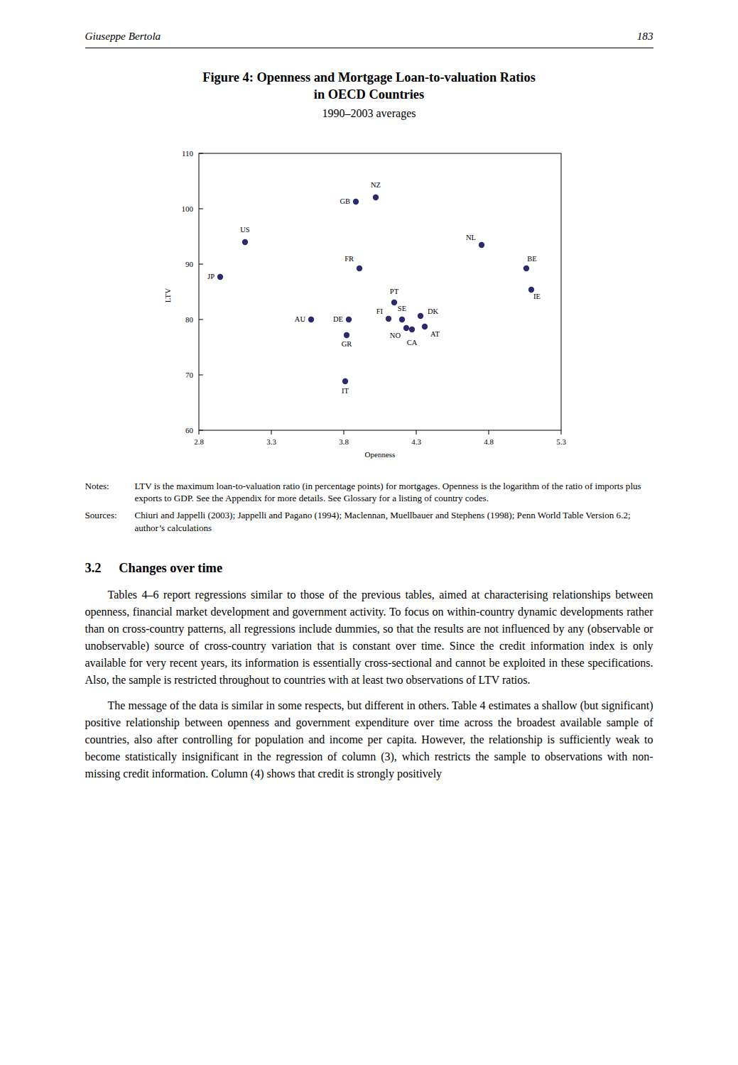Giuseppe Bertola 183
Figure 4: Openness and Mortgage Loan-to-valuation Ratios
in OECD Countries
1990–2003 averages
110 100 90 80 70 60 2.8 3.3 3.8 4.3 4.8 5.3 Openness LTV NZ GB US NL BE JP FR IE PT DK AU DE FI SE AT NO CA GR IT
| Notes: | LTV is the maximum loan-to-valuation ratio (in percentage points) for mortgages. Openness is the logarithm of the ratio of imports plus exports to GDP. See the Appendix for more details. See Glossary for a listing of country codes. |
| Sources: | Chiuri and Jappelli (2003); Jappelli and Pagano (1994); Maclennan, Muellbauer and Stephens (1998); Penn World Table Version 6.2; author’s calculations |
3.2 Changes over time
Tables 4–6 report regressions similar to those of the previous tables, aimed at characterising relationships between openness, financial market development and government activity. To focus on within-country dynamic developments rather than on cross-country patterns, all regressions include dummies, so that the results are not influenced by any (observable or unobservable) source of cross-country variation that is constant over time. Since the credit information index is only available for very recent years, its information is essentially cross-sectional and cannot be exploited in these specifications. Also, the sample is restricted throughout to countries with at least two observations of LTV ratios.
The message of the data is similar in some respects, but different in others. Table 4 estimates a shallow (but significant) positive relationship between openness and government expenditure over time across the broadest available sample of countries, also after controlling for population and income per capita. However, the relationship is sufficiently weak to become statistically insignificant in the regression of column (3), which restricts the sample to observations with non-missing credit information. Column (4) shows that credit is strongly positively